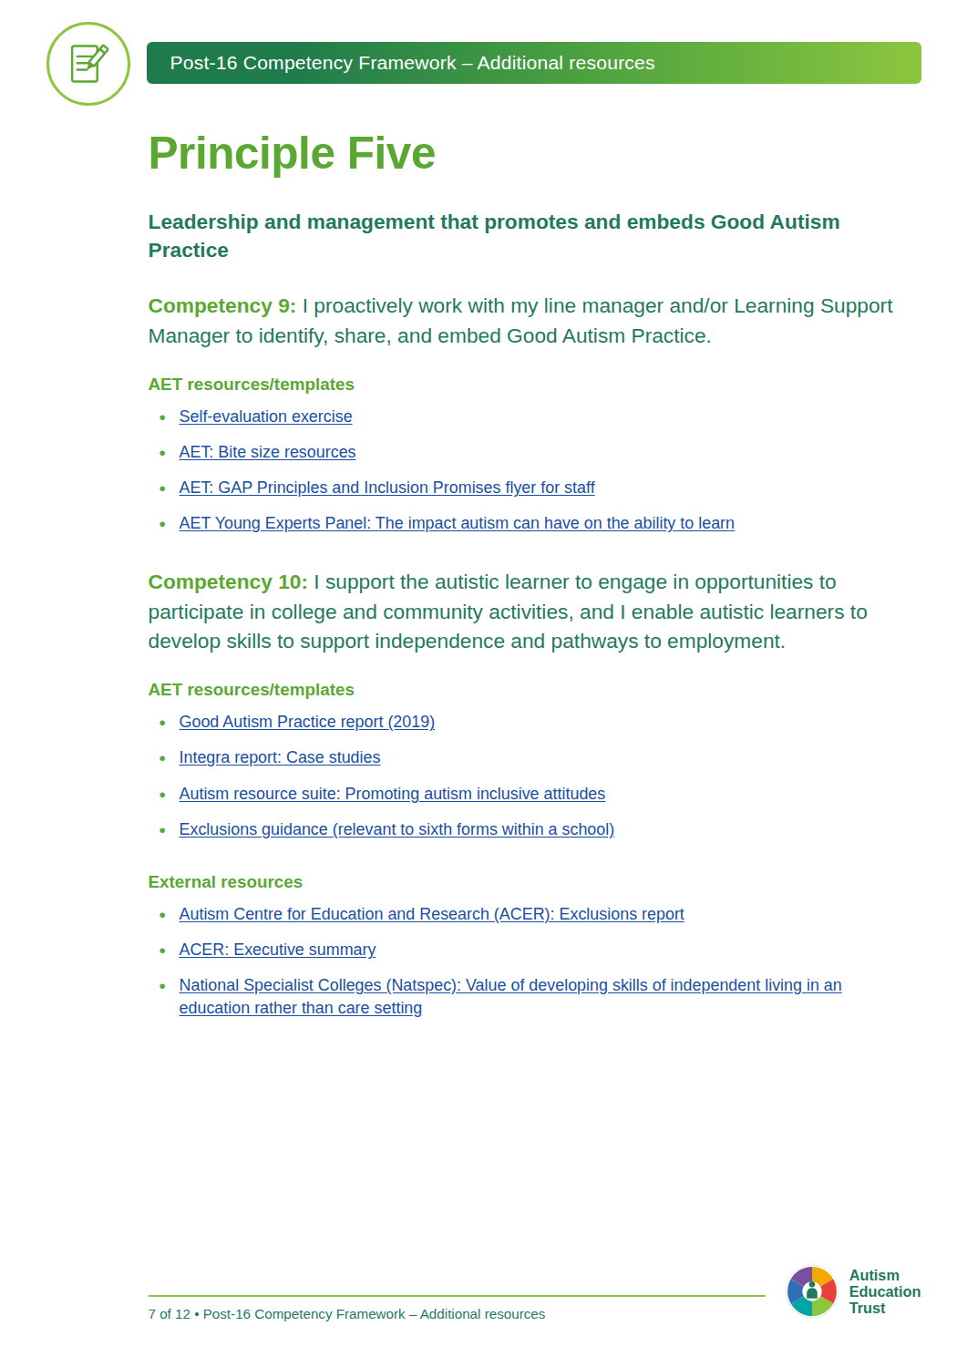Post-16 Competency Framework – Additional resources
Principle Five
Leadership and management that promotes and embeds Good Autism Practice
Competency 9: I proactively work with my line manager and/or Learning Support Manager to identify, share, and embed Good Autism Practice.
AET resources/templates
Self-evaluation exercise
AET: Bite size resources
AET: GAP Principles and Inclusion Promises flyer for staff
AET Young Experts Panel: The impact autism can have on the ability to learn
Competency 10: I support the autistic learner to engage in opportunities to participate in college and community activities, and I enable autistic learners to develop skills to support independence and pathways to employment.
AET resources/templates
Good Autism Practice report (2019)
Integra report: Case studies
Autism resource suite: Promoting autism inclusive attitudes
Exclusions guidance (relevant to sixth forms within a school)
External resources
Autism Centre for Education and Research (ACER): Exclusions report
ACER: Executive summary
National Specialist Colleges (Natspec): Value of developing skills of independent living in an education rather than care setting
7 of 12 • Post-16 Competency Framework – Additional resources
Autism Education Trust